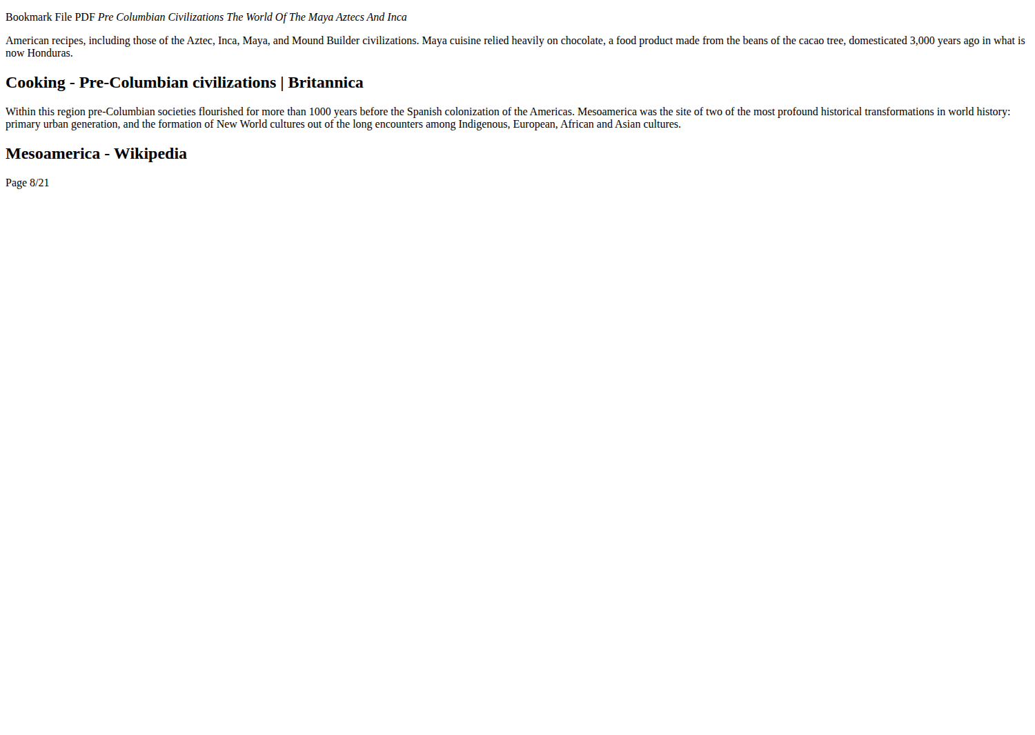Bookmark File PDF Pre Columbian Civilizations The World Of The Maya Aztecs And Inca
American recipes, including those of the Aztec, Inca, Maya, and Mound Builder civilizations. Maya cuisine relied heavily on chocolate, a food product made from the beans of the cacao tree, domesticated 3,000 years ago in what is now Honduras.
Cooking - Pre-Columbian civilizations | Britannica
Within this region pre-Columbian societies flourished for more than 1000 years before the Spanish colonization of the Americas. Mesoamerica was the site of two of the most profound historical transformations in world history: primary urban generation, and the formation of New World cultures out of the long encounters among Indigenous, European, African and Asian cultures.
Mesoamerica - Wikipedia
Page 8/21